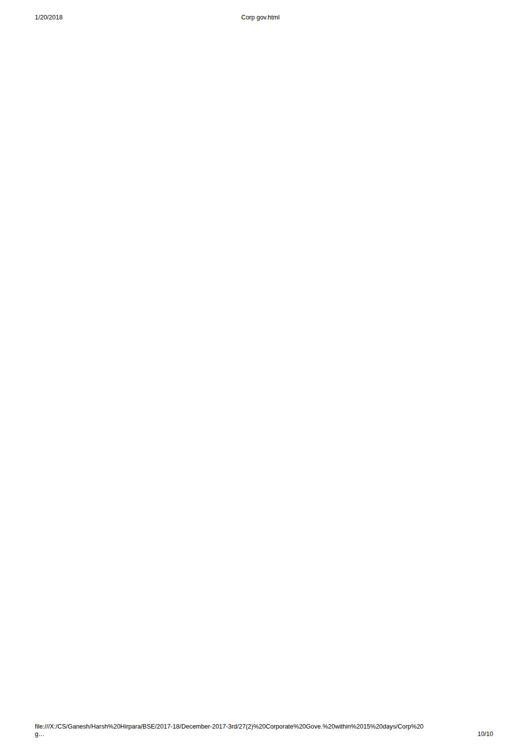1/20/2018
Corp gov.html
file:///X:/CS/Ganesh/Harsh%20Hirpara/BSE/2017-18/December-2017-3rd/27(2)%20Corporate%20Gove.%20within%2015%20days/Corp%20g…
10/10